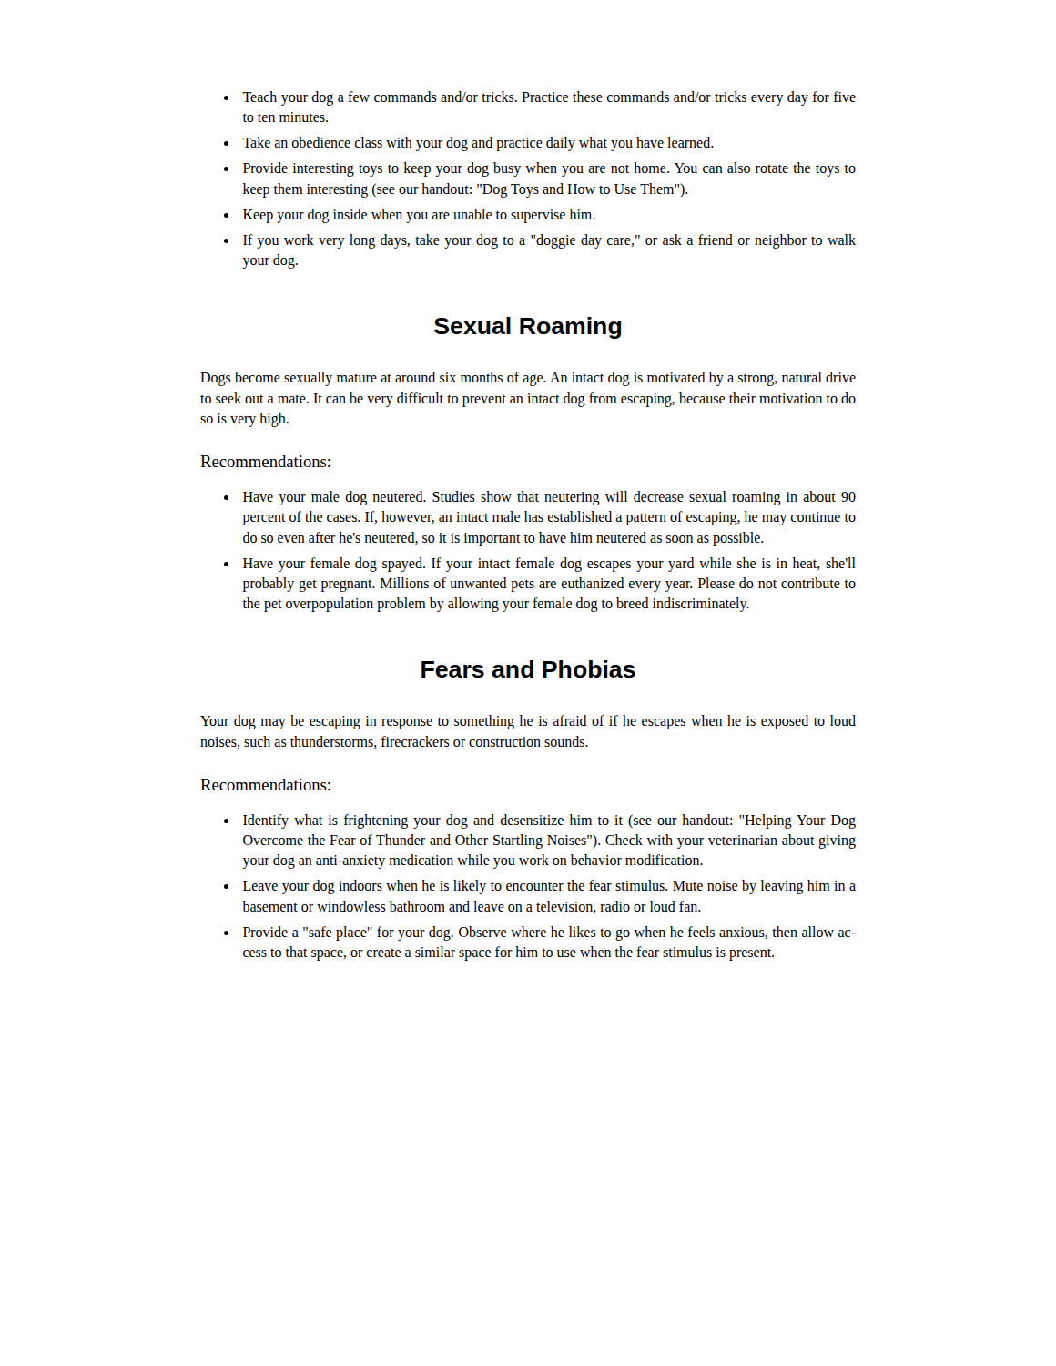Teach your dog a few commands and/or tricks. Practice these commands and/or tricks every day for five to ten minutes.
Take an obedience class with your dog and practice daily what you have learned.
Provide interesting toys to keep your dog busy when you are not home. You can also rotate the toys to keep them interesting (see our handout: "Dog Toys and How to Use Them").
Keep your dog inside when you are unable to supervise him.
If you work very long days, take your dog to a "doggie day care," or ask a friend or neighbor to walk your dog.
Sexual Roaming
Dogs become sexually mature at around six months of age. An intact dog is motivated by a strong, natural drive to seek out a mate. It can be very difficult to prevent an intact dog from escaping, because their motivation to do so is very high.
Recommendations:
Have your male dog neutered. Studies show that neutering will decrease sexual roaming in about 90 percent of the cases. If, however, an intact male has established a pattern of escaping, he may continue to do so even after he's neutered, so it is important to have him neutered as soon as possible.
Have your female dog spayed. If your intact female dog escapes your yard while she is in heat, she'll probably get pregnant. Millions of unwanted pets are euthanized every year. Please do not contribute to the pet overpopulation problem by allowing your female dog to breed indiscriminately.
Fears and Phobias
Your dog may be escaping in response to something he is afraid of if he escapes when he is exposed to loud noises, such as thunderstorms, firecrackers or construction sounds.
Recommendations:
Identify what is frightening your dog and desensitize him to it (see our handout: "Helping Your Dog Overcome the Fear of Thunder and Other Startling Noises"). Check with your veterinarian about giving your dog an anti-anxiety medication while you work on behavior modification.
Leave your dog indoors when he is likely to encounter the fear stimulus. Mute noise by leaving him in a basement or windowless bathroom and leave on a television, radio or loud fan.
Provide a "safe place" for your dog. Observe where he likes to go when he feels anxious, then allow ac- cess to that space, or create a similar space for him to use when the fear stimulus is present.